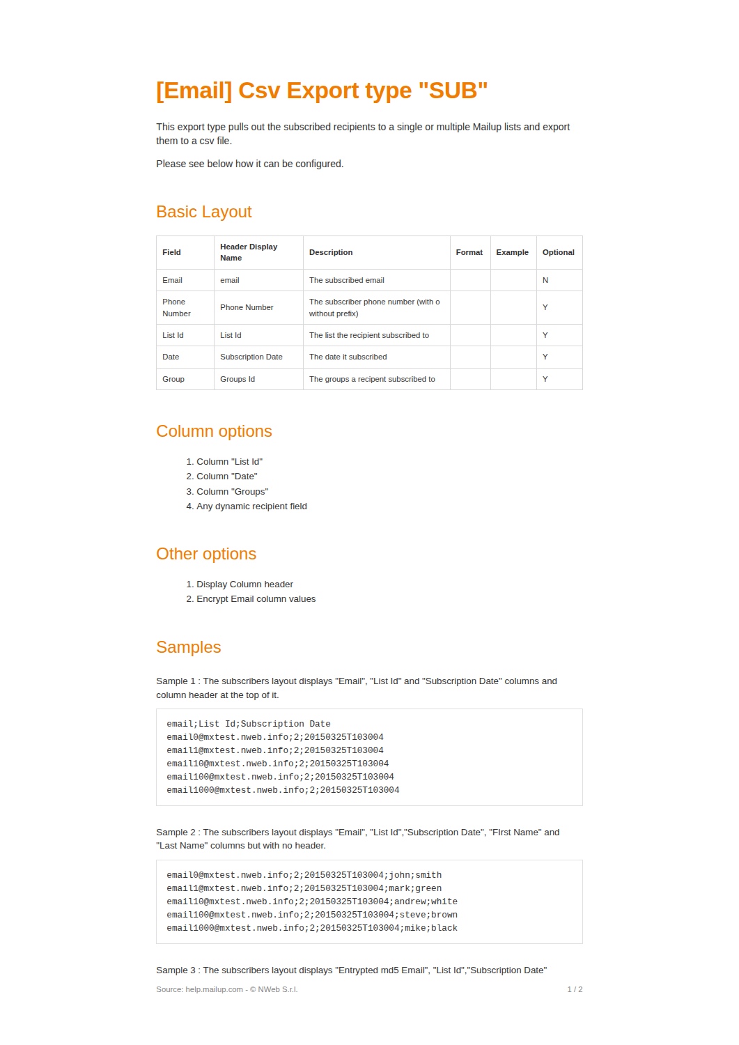[Email] Csv Export type "SUB"
This export type pulls out the subscribed recipients to a single or multiple Mailup lists and export them to a csv file.
Please see below how it can be configured.
Basic Layout
| Field | Header Display Name | Description | Format | Example | Optional |
| --- | --- | --- | --- | --- | --- |
| Email | email | The subscribed email | | | N |
| Phone Number | Phone Number | The subscriber phone number (with o without prefix) | | | Y |
| List Id | List Id | The list the recipient subscribed to | | | Y |
| Date | Subscription Date | The date it subscribed | | | Y |
| Group | Groups Id | The groups a recipent subscribed to | | | Y |
Column options
Column "List Id"
Column "Date"
Column "Groups"
Any dynamic recipient field
Other options
Display Column header
Encrypt Email column values
Samples
Sample 1 : The subscribers layout displays "Email", "List Id" and "Subscription Date" columns and column header at the top of it.
email;List Id;Subscription Date
email0@mxtest.nweb.info;2;20150325T103004
email1@mxtest.nweb.info;2;20150325T103004
email10@mxtest.nweb.info;2;20150325T103004
email100@mxtest.nweb.info;2;20150325T103004
email1000@mxtest.nweb.info;2;20150325T103004
Sample 2 : The subscribers layout displays "Email", "List Id","Subscription Date", "FIrst Name" and "Last Name" columns but with no header.
email0@mxtest.nweb.info;2;20150325T103004;john;smith
email1@mxtest.nweb.info;2;20150325T103004;mark;green
email10@mxtest.nweb.info;2;20150325T103004;andrew;white
email100@mxtest.nweb.info;2;20150325T103004;steve;brown
email1000@mxtest.nweb.info;2;20150325T103004;mike;black
Sample 3 : The subscribers layout displays "Entrypted md5 Email", "List Id","Subscription Date"
Source: help.mailup.com - © NWeb S.r.l. 1 / 2